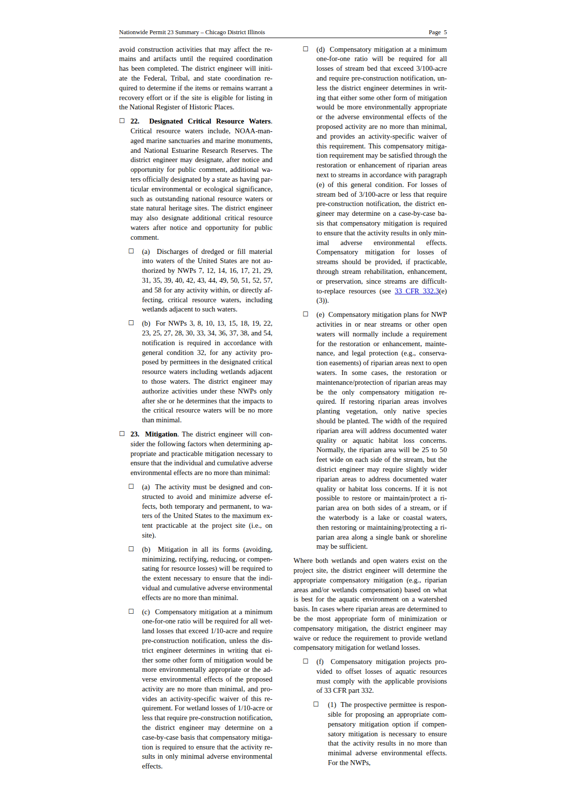Nationwide Permit 23 Summary – Chicago District Illinois Page 5
avoid construction activities that may affect the remains and artifacts until the required coordination has been completed. The district engineer will initiate the Federal, Tribal, and state coordination required to determine if the items or remains warrant a recovery effort or if the site is eligible for listing in the National Register of Historic Places.
☐22. Designated Critical Resource Waters. Critical resource waters include, NOAA-managed marine sanctuaries and marine monuments, and National Estuarine Research Reserves. The district engineer may designate, after notice and opportunity for public comment, additional waters officially designated by a state as having particular environmental or ecological significance, such as outstanding national resource waters or state natural heritage sites. The district engineer may also designate additional critical resource waters after notice and opportunity for public comment.
☐(a) Discharges of dredged or fill material into waters of the United States are not authorized by NWPs 7, 12, 14, 16, 17, 21, 29, 31, 35, 39, 40, 42, 43, 44, 49, 50, 51, 52, 57, and 58 for any activity within, or directly affecting, critical resource waters, including wetlands adjacent to such waters.
☐(b) For NWPs 3, 8, 10, 13, 15, 18, 19, 22, 23, 25, 27, 28, 30, 33, 34, 36, 37, 38, and 54, notification is required in accordance with general condition 32, for any activity proposed by permittees in the designated critical resource waters including wetlands adjacent to those waters. The district engineer may authorize activities under these NWPs only after she or he determines that the impacts to the critical resource waters will be no more than minimal.
☐23. Mitigation. The district engineer will consider the following factors when determining appropriate and practicable mitigation necessary to ensure that the individual and cumulative adverse environmental effects are no more than minimal:
☐(a) The activity must be designed and constructed to avoid and minimize adverse effects, both temporary and permanent, to waters of the United States to the maximum extent practicable at the project site (i.e., on site).
☐(b) Mitigation in all its forms (avoiding, minimizing, rectifying, reducing, or compensating for resource losses) will be required to the extent necessary to ensure that the individual and cumulative adverse environmental effects are no more than minimal.
☐(c) Compensatory mitigation at a minimum one-for-one ratio will be required for all wetland losses that exceed 1/10-acre and require pre-construction notification, unless the district engineer determines in writing that either some other form of mitigation would be more environmentally appropriate or the adverse environmental effects of the proposed activity are no more than minimal, and provides an activity-specific waiver of this requirement. For wetland losses of 1/10-acre or less that require pre-construction notification, the district engineer may determine on a case-by-case basis that compensatory mitigation is required to ensure that the activity results in only minimal adverse environmental effects.
☐(d) Compensatory mitigation at a minimum one-for-one ratio will be required for all losses of stream bed that exceed 3/100-acre and require pre-construction notification, unless the district engineer determines in writing that either some other form of mitigation would be more environmentally appropriate or the adverse environmental effects of the proposed activity are no more than minimal, and provides an activity-specific waiver of this requirement. This compensatory mitigation requirement may be satisfied through the restoration or enhancement of riparian areas next to streams in accordance with paragraph (e) of this general condition. For losses of stream bed of 3/100-acre or less that require pre-construction notification, the district engineer may determine on a case-by-case basis that compensatory mitigation is required to ensure that the activity results in only minimal adverse environmental effects. Compensatory mitigation for losses of streams should be provided, if practicable, through stream rehabilitation, enhancement, or preservation, since streams are difficult-to-replace resources (see 33 CFR 332.3(e)(3)).
☐(e) Compensatory mitigation plans for NWP activities in or near streams or other open waters will normally include a requirement for the restoration or enhancement, maintenance, and legal protection (e.g., conservation easements) of riparian areas next to open waters. In some cases, the restoration or maintenance/protection of riparian areas may be the only compensatory mitigation required. If restoring riparian areas involves planting vegetation, only native species should be planted. The width of the required riparian area will address documented water quality or aquatic habitat loss concerns. Normally, the riparian area will be 25 to 50 feet wide on each side of the stream, but the district engineer may require slightly wider riparian areas to address documented water quality or habitat loss concerns. If it is not possible to restore or maintain/protect a riparian area on both sides of a stream, or if the waterbody is a lake or coastal waters, then restoring or maintaining/protecting a riparian area along a single bank or shoreline may be sufficient.
Where both wetlands and open waters exist on the project site, the district engineer will determine the appropriate compensatory mitigation (e.g., riparian areas and/or wetlands compensation) based on what is best for the aquatic environment on a watershed basis. In cases where riparian areas are determined to be the most appropriate form of minimization or compensatory mitigation, the district engineer may waive or reduce the requirement to provide wetland compensatory mitigation for wetland losses.
☐(f) Compensatory mitigation projects provided to offset losses of aquatic resources must comply with the applicable provisions of 33 CFR part 332.
☐(1) The prospective permittee is responsible for proposing an appropriate compensatory mitigation option if compensatory mitigation is necessary to ensure that the activity results in no more than minimal adverse environmental effects. For the NWPs,